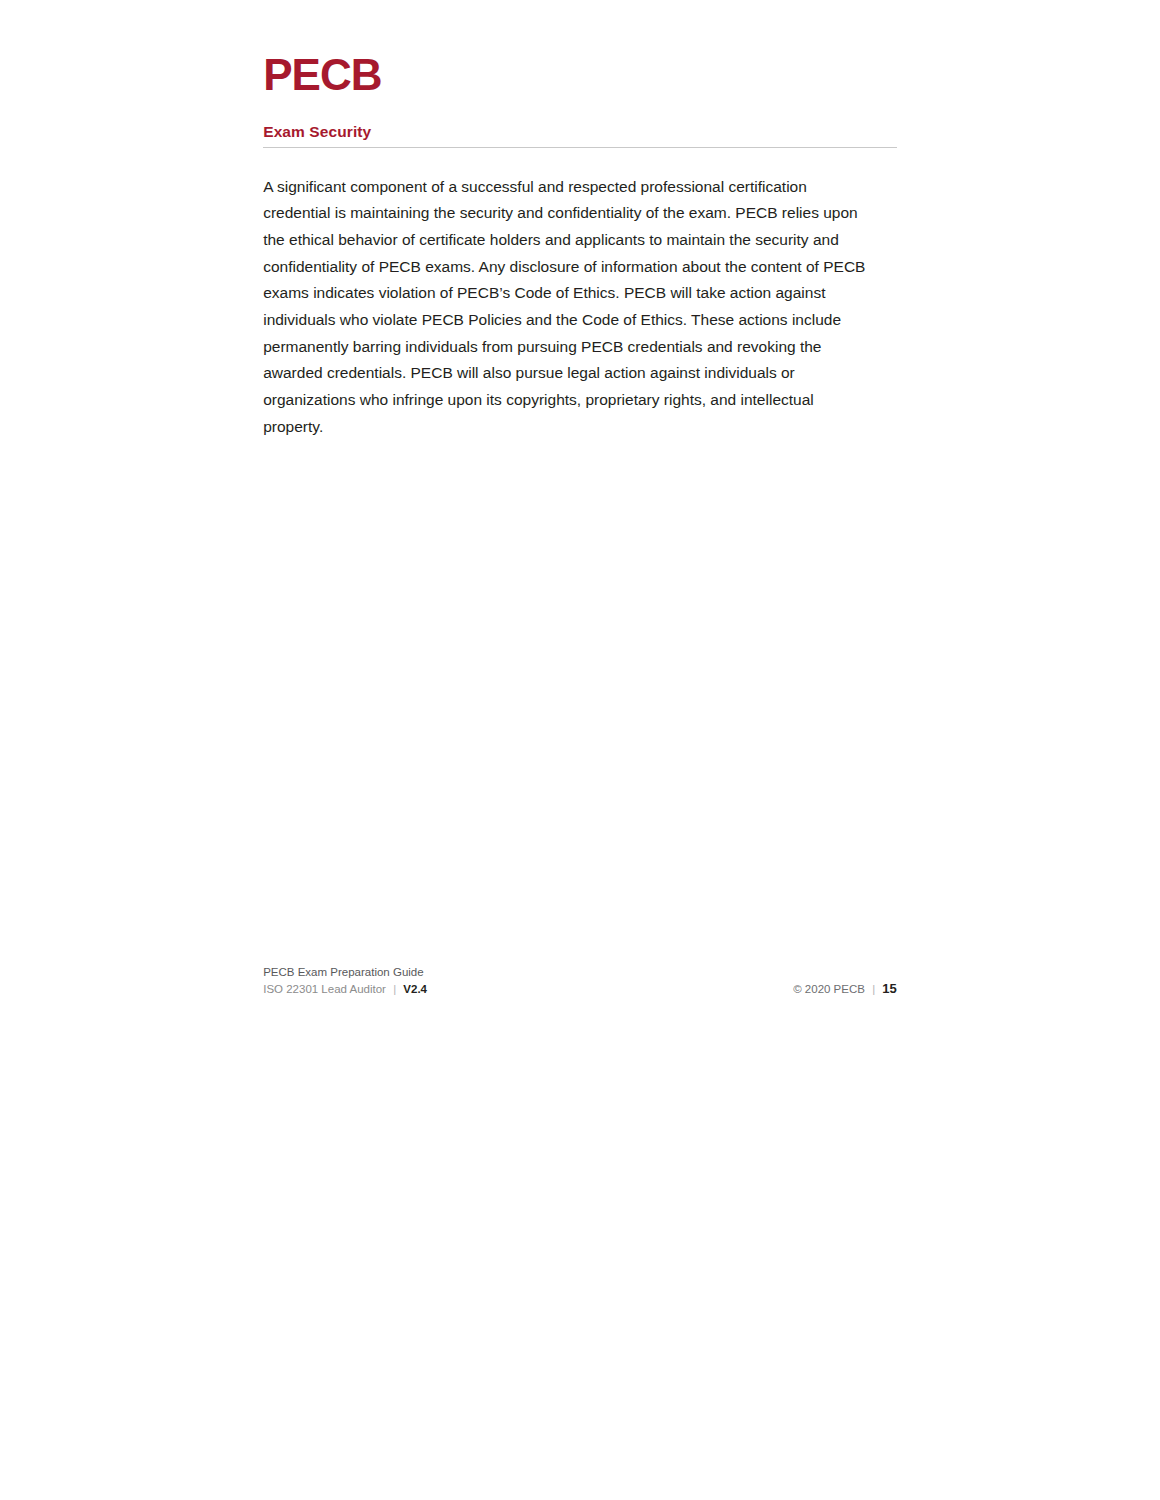PECB
Exam Security
A significant component of a successful and respected professional certification credential is maintaining the security and confidentiality of the exam. PECB relies upon the ethical behavior of certificate holders and applicants to maintain the security and confidentiality of PECB exams. Any disclosure of information about the content of PECB exams indicates violation of PECB’s Code of Ethics. PECB will take action against individuals who violate PECB Policies and the Code of Ethics. These actions include permanently barring individuals from pursuing PECB credentials and revoking the awarded credentials. PECB will also pursue legal action against individuals or organizations who infringe upon its copyrights, proprietary rights, and intellectual property.
PECB Exam Preparation Guide
ISO 22301 Lead Auditor | V2.4
© 2020 PECB | 15